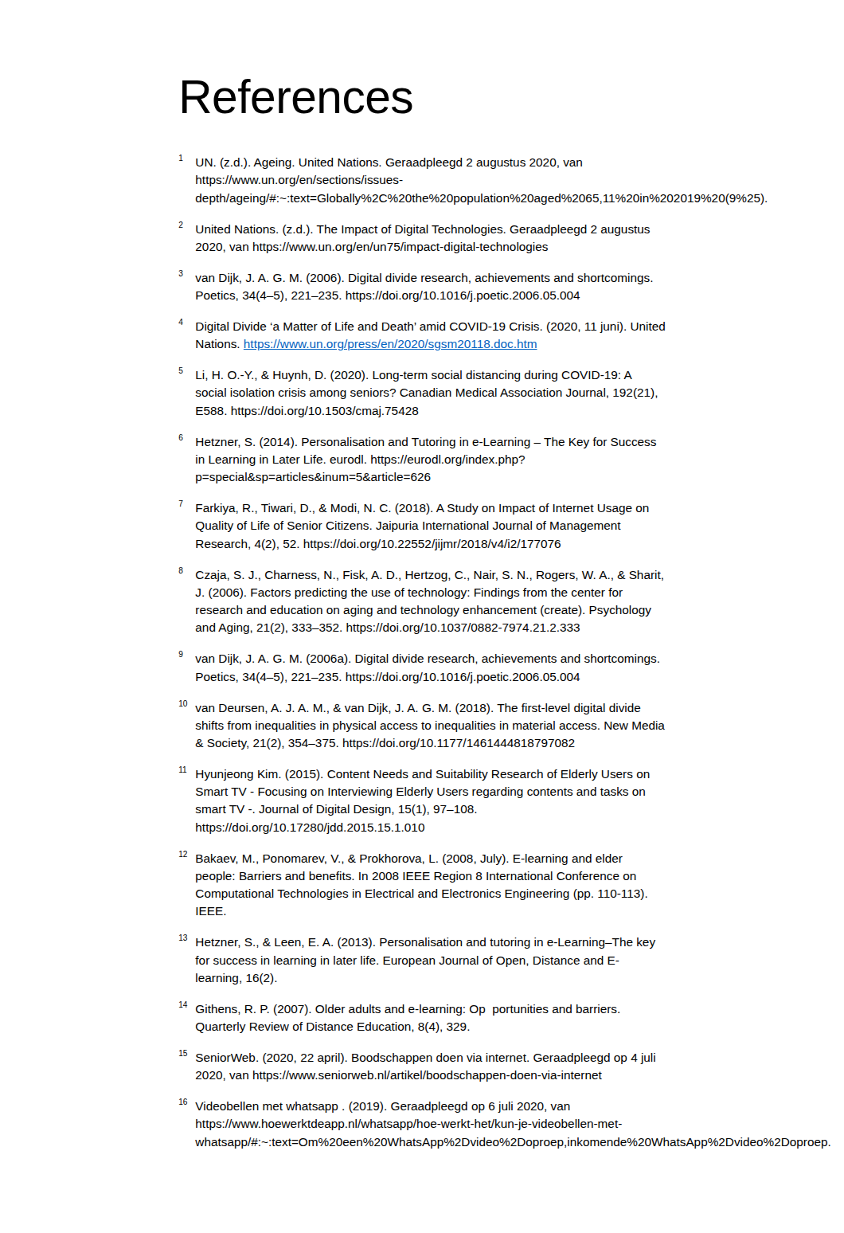References
1 UN. (z.d.). Ageing. United Nations. Geraadpleegd 2 augustus 2020, van https://www.un.org/en/sections/issues-depth/ageing/#:~:text=Globally%2C%20the%20population%20aged%2065,11%20in%202019%20(9%25).
2 United Nations. (z.d.). The Impact of Digital Technologies. Geraadpleegd 2 augustus 2020, van https://www.un.org/en/un75/impact-digital-technologies
3van Dijk, J. A. G. M. (2006). Digital divide research, achievements and shortcomings. Poetics, 34(4–5), 221–235. https://doi.org/10.1016/j.poetic.2006.05.004
4 Digital Divide ‘a Matter of Life and Death’ amid COVID-19 Crisis. (2020, 11 juni). United Nations. https://www.un.org/press/en/2020/sgsm20118.doc.htm
5 Li, H. O.-Y., & Huynh, D. (2020). Long-term social distancing during COVID-19: A social isolation crisis among seniors? Canadian Medical Association Journal, 192(21), E588. https://doi.org/10.1503/cmaj.75428
6 Hetzner, S. (2014). Personalisation and Tutoring in e-Learning – The Key for Success in Learning in Later Life. eurodl. https://eurodl.org/index.php?p=special&sp=articles&inum=5&article=626
7 Farkiya, R., Tiwari, D., & Modi, N. C. (2018). A Study on Impact of Internet Usage on Quality of Life of Senior Citizens. Jaipuria International Journal of Management Research, 4(2), 52. https://doi.org/10.22552/jijmr/2018/v4/i2/177076
8 Czaja, S. J., Charness, N., Fisk, A. D., Hertzog, C., Nair, S. N., Rogers, W. A., & Sharit, J. (2006). Factors predicting the use of technology: Findings from the center for research and education on aging and technology enhancement (create). Psychology and Aging, 21(2), 333–352. https://doi.org/10.1037/0882-7974.21.2.333
9van Dijk, J. A. G. M. (2006a). Digital divide research, achievements and shortcomings. Poetics, 34(4–5), 221–235. https://doi.org/10.1016/j.poetic.2006.05.004
10van Deursen, A. J. A. M., & van Dijk, J. A. G. M. (2018). The first-level digital divide shifts from inequalities in physical access to inequalities in material access. New Media & Society, 21(2), 354–375. https://doi.org/10.1177/1461444818797082
11 Hyunjeong Kim. (2015). Content Needs and Suitability Research of Elderly Users on Smart TV - Focusing on Interviewing Elderly Users regarding contents and tasks on smart TV -. Journal of Digital Design, 15(1), 97–108. https://doi.org/10.17280/jdd.2015.15.1.010
12 Bakaev, M., Ponomarev, V., & Prokhorova, L. (2008, July). E-learning and elder people: Barriers and benefits. In 2008 IEEE Region 8 International Conference on Computational Technologies in Electrical and Electronics Engineering (pp. 110-113). IEEE.
13 Hetzner, S., & Leen, E. A. (2013). Personalisation and tutoring in e-Learning–The key for success in learning in later life. European Journal of Open, Distance and E-learning, 16(2).
14 Githens, R. P. (2007). Older adults and e-learning: Op portunities and barriers. Quarterly Review of Distance Education, 8(4), 329.
15 SeniorWeb. (2020, 22 april). Boodschappen doen via internet. Geraadpleegd op 4 juli 2020, van https://www.seniorweb.nl/artikel/boodschappen-doen-via-internet
16 Videobellen met whatsapp . (2019). Geraadpleegd op 6 juli 2020, van https://www.hoewerktdeapp.nl/whatsapp/hoe-werkt-het/kun-je-videobellen-met-whatsapp/#:~:text=Om%20een%20WhatsApp%2Dvideo%2Doproep,inkomende%20WhatsApp%2Dvideo%2Doproep.